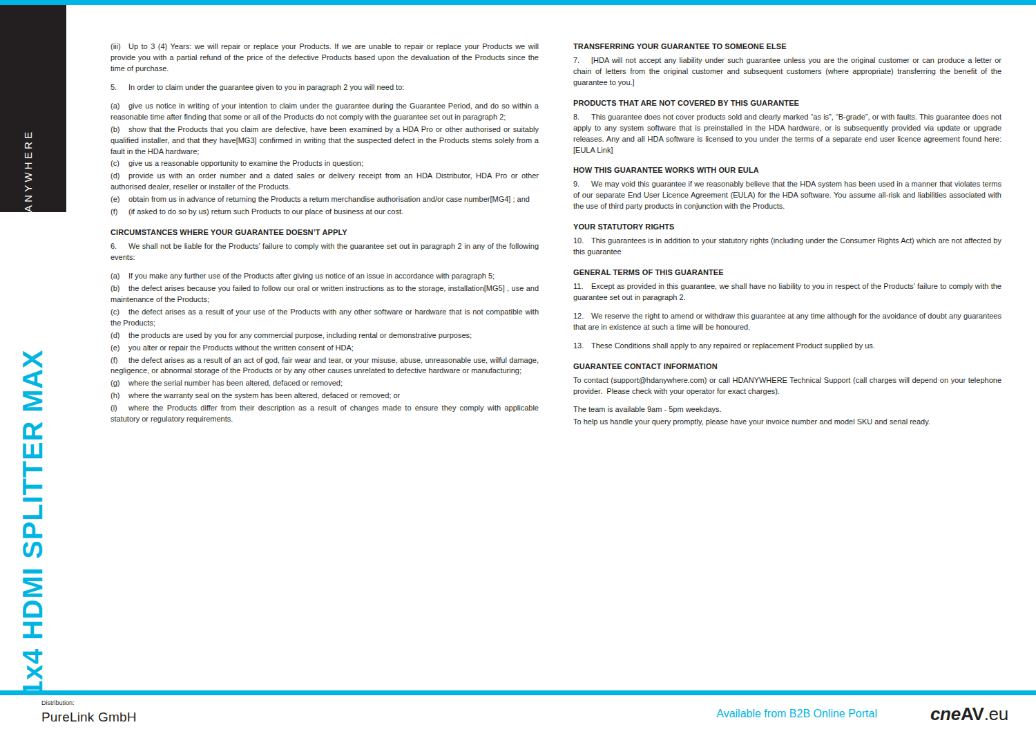HDANYWHERE
1x4 HDMI SPLITTER MAX
(iii) Up to 3 (4) Years: we will repair or replace your Products. If we are unable to repair or replace your Products we will provide you with a partial refund of the price of the defective Products based upon the devaluation of the Products since the time of purchase.
5. In order to claim under the guarantee given to you in paragraph 2 you will need to:
(a) give us notice in writing of your intention to claim under the guarantee during the Guarantee Period, and do so within a reasonable time after finding that some or all of the Products do not comply with the guarantee set out in paragraph 2;
(b) show that the Products that you claim are defective, have been examined by a HDA Pro or other authorised or suitably qualified installer, and that they have[MG3] confirmed in writing that the suspected defect in the Products stems solely from a fault in the HDA hardware;
(c) give us a reasonable opportunity to examine the Products in question;
(d) provide us with an order number and a dated sales or delivery receipt from an HDA Distributor, HDA Pro or other authorised dealer, reseller or installer of the Products.
(e) obtain from us in advance of returning the Products a return merchandise authorisation and/or case number[MG4] ; and
(f)(if asked to do so by us) return such Products to our place of business at our cost.
Circumstances where your guarantee doesn’t apply
6. We shall not be liable for the Products’ failure to comply with the guarantee set out in paragraph 2 in any of the following events:
(a) If you make any further use of the Products after giving us notice of an issue in accordance with paragraph 5;
(b) the defect arises because you failed to follow our oral or written instructions as to the storage, installation[MG5] , use and maintenance of the Products;
(c) the defect arises as a result of your use of the Products with any other software or hardware that is not compatible with the Products;
(d) the products are used by you for any commercial purpose, including rental or demonstrative purposes;
(e) you alter or repair the Products without the written consent of HDA;
(f) the defect arises as a result of an act of god, fair wear and tear, or your misuse, abuse, unreasonable use, wilful damage, negligence, or abnormal storage of the Products or by any other causes unrelated to defective hardware or manufacturing;
(g) where the serial number has been altered, defaced or removed;
(h) where the warranty seal on the system has been altered, defaced or removed; or
(i) where the Products differ from their description as a result of changes made to ensure they comply with applicable statutory or regulatory requirements.
Transferring your guarantee to someone else
7.[HDA will not accept any liability under such guarantee unless you are the original customer or can produce a letter or chain of letters from the original customer and subsequent customers (where appropriate) transferring the benefit of the guarantee to you.]
Products that are not covered by this guarantee
8. This guarantee does not cover products sold and clearly marked “as is”, “B-grade”, or with faults. This guarantee does not apply to any system software that is preinstalled in the HDA hardware, or is subsequently provided via update or upgrade releases. Any and all HDA software is licensed to you under the terms of a separate end user licence agreement found here: [EULA Link]
How this guarantee works with our EULA
9. We may void this guarantee if we reasonably believe that the HDA system has been used in a manner that violates terms of our separate End User Licence Agreement (EULA) for the HDA software. You assume all-risk and liabilities associated with the use of third party products in conjunction with the Products.
Your statutory rights
10. This guarantees is in addition to your statutory rights (including under the Consumer Rights Act) which are not affected by this guarantee
General terms of this guarantee
11. Except as provided in this guarantee, we shall have no liability to you in respect of the Products’ failure to comply with the guarantee set out in paragraph 2.
12. We reserve the right to amend or withdraw this guarantee at any time although for the avoidance of doubt any guarantees that are in existence at such a time will be honoured.
13. These Conditions shall apply to any repaired or replacement Product supplied by us.
Guarantee contact information
To contact (support@hdanywhere.com) or call HDANYWHERE Technical Support (call charges will depend on your telephone provider. Please check with your operator for exact charges).
The team is available 9am - 5pm weekdays.
To help us handle your query promptly, please have your invoice number and model SKU and serial ready.
Distribution: PureLink GmbH
Available from B2B Online Portal
cne AV.eu